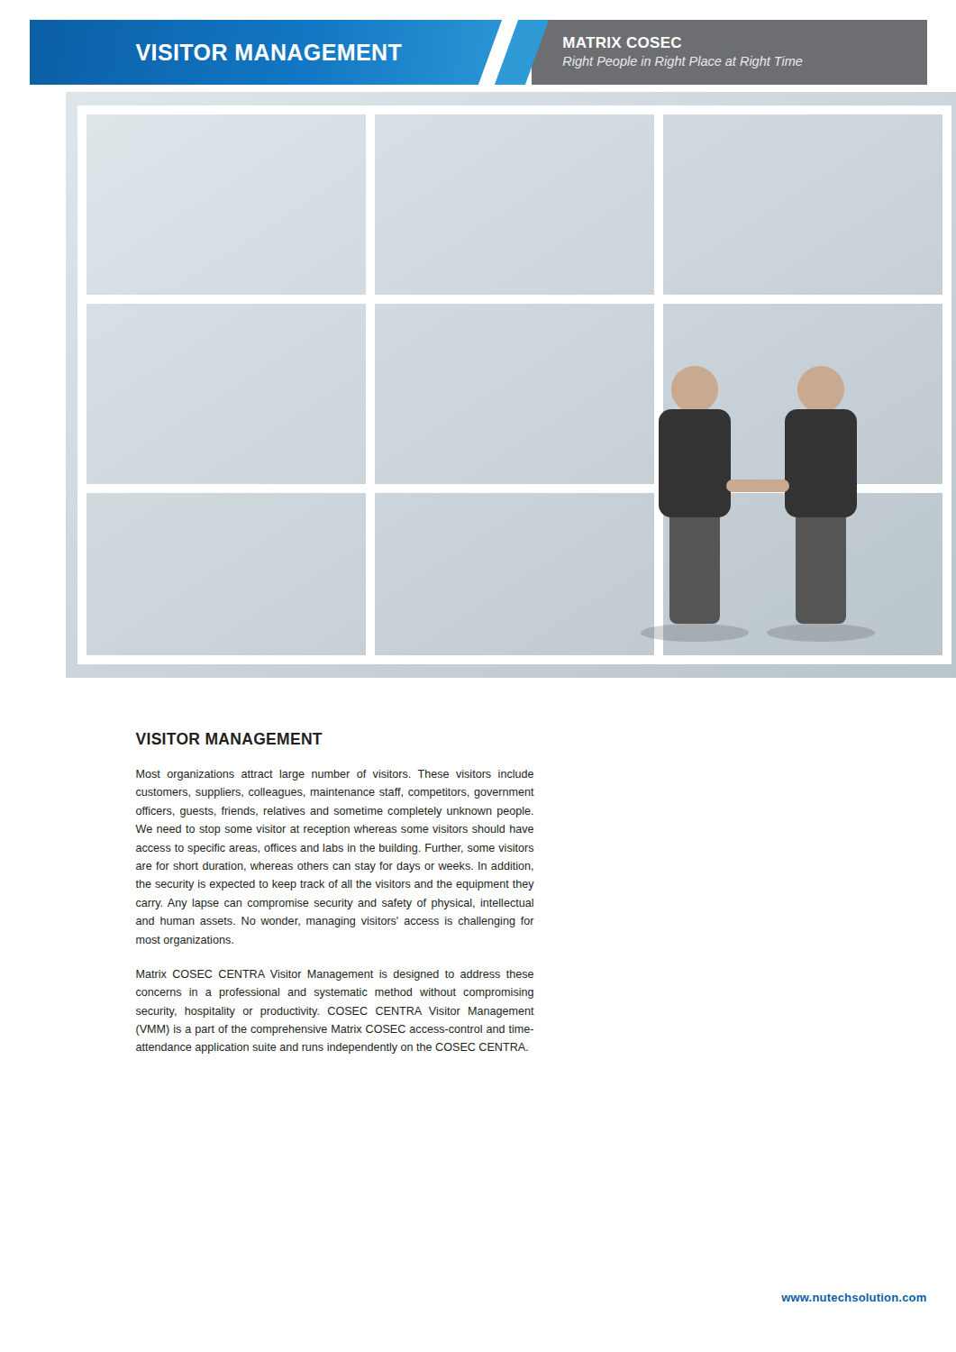Visitor Management
Matrix COSEC
Right People in Right Place at Right Time
Visitor Management
Most organizations attract large number of visitors. These visitors include customers, suppliers, colleagues, maintenance staff, competitors, government officers, guests, friends, relatives and sometime completely unknown people. We need to stop some visitor at reception whereas some visitors should have access to specific areas, offices and labs in the building. Further, some visitors are for short duration, whereas others can stay for days or weeks. In addition, the security is expected to keep track of all the visitors and the equipment they carry. Any lapse can compromise security and safety of physical, intellectual and human assets. No wonder, managing visitors' access is challenging for most organizations.
Matrix COSEC CENTRA Visitor Management is designed to address these concerns in a professional and systematic method without compromising security, hospitality or productivity. COSEC CENTRA Visitor Management (VMM) is a part of the comprehensive Matrix COSEC access-control and time-attendance application suite and runs independently on the COSEC CENTRA.
www.nutechsolution.com